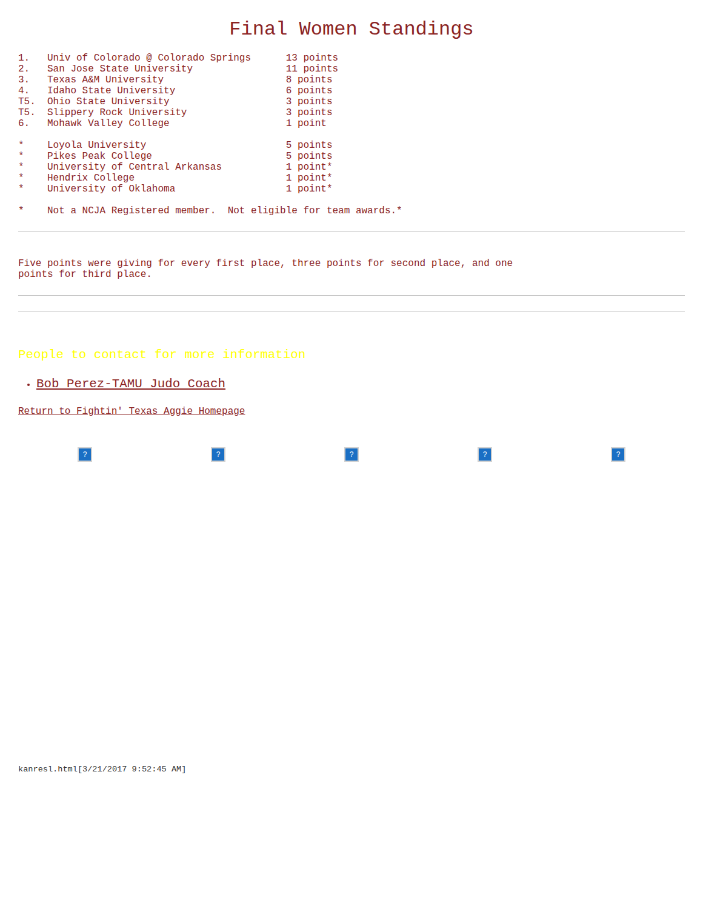Final Women Standings
1.   Univ of Colorado @ Colorado Springs      13 points
2.   San Jose State University                11 points
3.   Texas A&M University                     8 points
4.   Idaho State University                   6 points
T5.  Ohio State University                    3 points
T5.  Slippery Rock University                 3 points
6.   Mohawk Valley College                    1 point

*    Loyola University                        5 points
*    Pikes Peak College                       5 points
*    University of Central Arkansas           1 point*
*    Hendrix College                          1 point*
*    University of Oklahoma                   1 point*

*    Not a NCJA Registered member.  Not eligible for team awards.*
Five points were giving for every first place, three points for second place, and one
points for third place.
People to contact for more information
Bob Perez-TAMU Judo Coach
Return to Fightin' Texas Aggie Homepage
| ? | ? | ? | ? | ? |
kanresl.html[3/21/2017 9:52:45 AM]